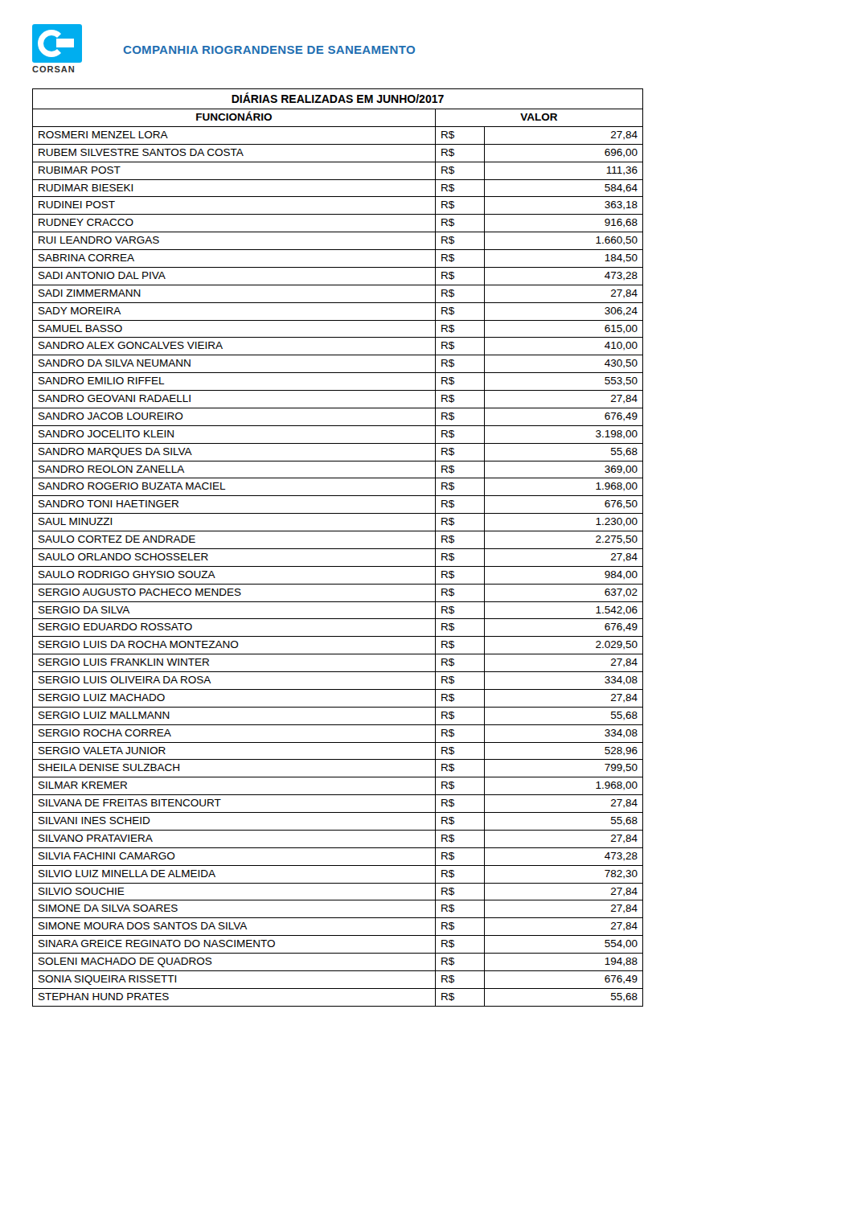CORSAN
COMPANHIA RIOGRANDENSE DE SANEAMENTO
DIÁRIAS REALIZADAS EM JUNHO/2017
| FUNCIONÁRIO | VALOR |
| --- | --- |
| ROSMERI MENZEL LORA | R$ | 27,84 |
| RUBEM SILVESTRE SANTOS DA COSTA | R$ | 696,00 |
| RUBIMAR POST | R$ | 111,36 |
| RUDIMAR BIESEKI | R$ | 584,64 |
| RUDINEI POST | R$ | 363,18 |
| RUDNEY CRACCO | R$ | 916,68 |
| RUI LEANDRO VARGAS | R$ | 1.660,50 |
| SABRINA CORREA | R$ | 184,50 |
| SADI ANTONIO DAL PIVA | R$ | 473,28 |
| SADI ZIMMERMANN | R$ | 27,84 |
| SADY MOREIRA | R$ | 306,24 |
| SAMUEL BASSO | R$ | 615,00 |
| SANDRO ALEX GONCALVES VIEIRA | R$ | 410,00 |
| SANDRO DA SILVA NEUMANN | R$ | 430,50 |
| SANDRO EMILIO RIFFEL | R$ | 553,50 |
| SANDRO GEOVANI RADAELLI | R$ | 27,84 |
| SANDRO JACOB LOUREIRO | R$ | 676,49 |
| SANDRO JOCELITO KLEIN | R$ | 3.198,00 |
| SANDRO MARQUES DA SILVA | R$ | 55,68 |
| SANDRO REOLON ZANELLA | R$ | 369,00 |
| SANDRO ROGERIO BUZATA MACIEL | R$ | 1.968,00 |
| SANDRO TONI HAETINGER | R$ | 676,50 |
| SAUL MINUZZI | R$ | 1.230,00 |
| SAULO CORTEZ DE ANDRADE | R$ | 2.275,50 |
| SAULO ORLANDO SCHOSSELER | R$ | 27,84 |
| SAULO RODRIGO GHYSIO SOUZA | R$ | 984,00 |
| SERGIO AUGUSTO PACHECO MENDES | R$ | 637,02 |
| SERGIO DA SILVA | R$ | 1.542,06 |
| SERGIO EDUARDO ROSSATO | R$ | 676,49 |
| SERGIO LUIS DA ROCHA MONTEZANO | R$ | 2.029,50 |
| SERGIO LUIS FRANKLIN WINTER | R$ | 27,84 |
| SERGIO LUIS OLIVEIRA DA ROSA | R$ | 334,08 |
| SERGIO LUIZ MACHADO | R$ | 27,84 |
| SERGIO LUIZ MALLMANN | R$ | 55,68 |
| SERGIO ROCHA CORREA | R$ | 334,08 |
| SERGIO VALETA JUNIOR | R$ | 528,96 |
| SHEILA DENISE SULZBACH | R$ | 799,50 |
| SILMAR KREMER | R$ | 1.968,00 |
| SILVANA DE FREITAS BITENCOURT | R$ | 27,84 |
| SILVANI INES SCHEID | R$ | 55,68 |
| SILVANO PRATAVIERA | R$ | 27,84 |
| SILVIA FACHINI CAMARGO | R$ | 473,28 |
| SILVIO LUIZ MINELLA DE ALMEIDA | R$ | 782,30 |
| SILVIO SOUCHIE | R$ | 27,84 |
| SIMONE DA SILVA SOARES | R$ | 27,84 |
| SIMONE MOURA DOS SANTOS DA SILVA | R$ | 27,84 |
| SINARA GREICE REGINATO DO NASCIMENTO | R$ | 554,00 |
| SOLENI MACHADO DE QUADROS | R$ | 194,88 |
| SONIA SIQUEIRA RISSETTI | R$ | 676,49 |
| STEPHAN HUND PRATES | R$ | 55,68 |